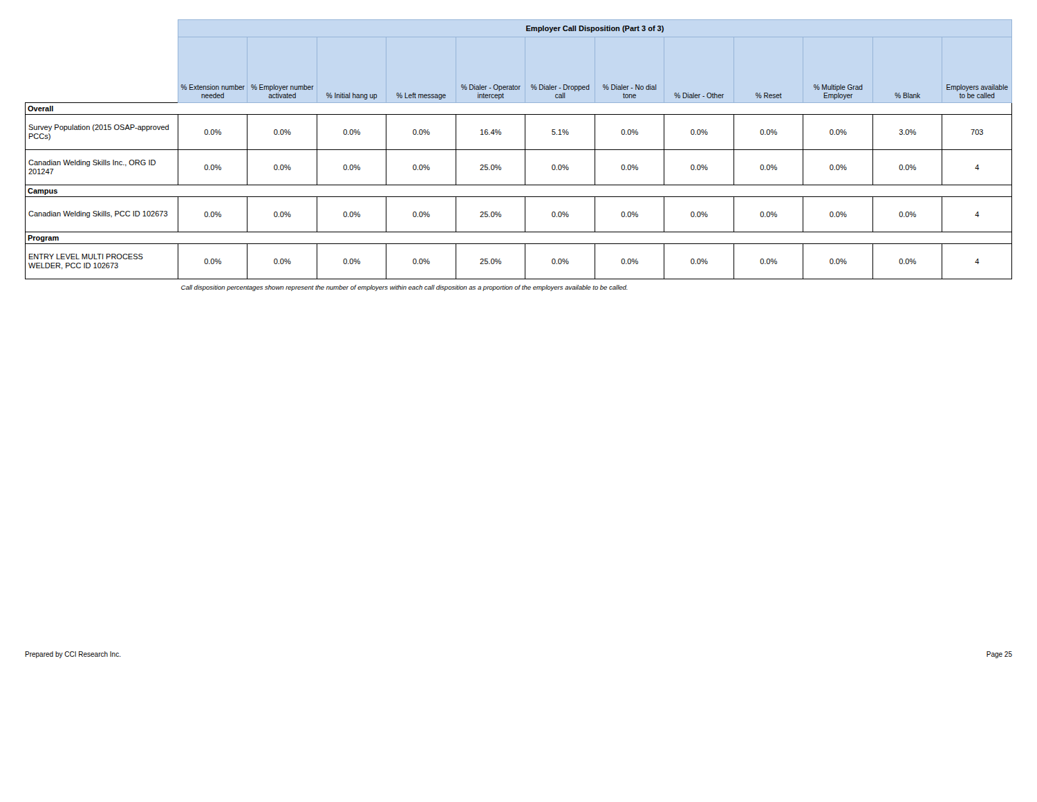| | Employer Call Disposition (Part 3 of 3) |
| | % Extension number needed | % Employer number activated | % Initial hang up | % Left message | % Dialer - Operator intercept | % Dialer - Dropped call | % Dialer - No dial tone | % Dialer - Other | % Reset | % Multiple Grad Employer | % Blank | Employers available to be called |
| Overall | | | | | | | | | | | | |
| Survey Population (2015 OSAP-approved PCCs) | 0.0% | 0.0% | 0.0% | 0.0% | 16.4% | 5.1% | 0.0% | 0.0% | 0.0% | 0.0% | 3.0% | 703 |
| Canadian Welding Skills Inc., ORG ID 201247 | 0.0% | 0.0% | 0.0% | 0.0% | 25.0% | 0.0% | 0.0% | 0.0% | 0.0% | 0.0% | 0.0% | 4 |
| Campus | | | | | | | | | | | | |
| Canadian Welding Skills, PCC ID 102673 | 0.0% | 0.0% | 0.0% | 0.0% | 25.0% | 0.0% | 0.0% | 0.0% | 0.0% | 0.0% | 0.0% | 4 |
| Program | | | | | | | | | | | | |
| ENTRY LEVEL MULTI PROCESS WELDER, PCC ID 102673 | 0.0% | 0.0% | 0.0% | 0.0% | 25.0% | 0.0% | 0.0% | 0.0% | 0.0% | 0.0% | 0.0% | 4 |
Call disposition percentages shown represent the number of employers within each call disposition as a proportion of the employers available to be called.
Prepared by CCI Research Inc.
Page 25